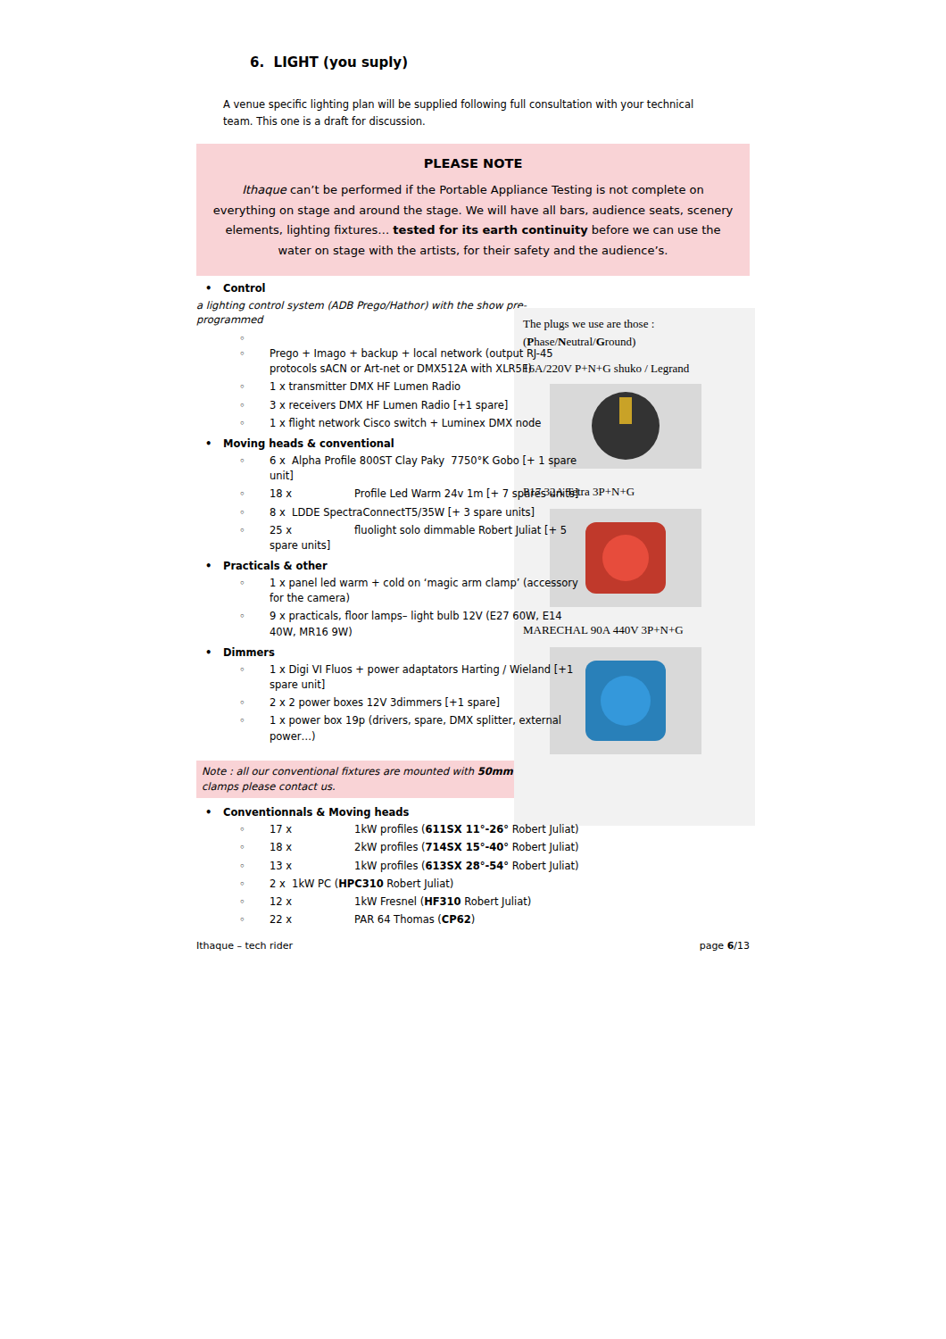6. LIGHT (you suply)
A venue specific lighting plan will be supplied following full consultation with your technical team. This one is a draft for discussion.
PLEASE NOTE
Ithaque can’t be performed if the Portable Appliance Testing is not complete on everything on stage and around the stage. We will have all bars, audience seats, scenery elements, lighting fixtures… tested for its earth continuity before we can use the water on stage with the artists, for their safety and the audience’s.
Control
a lighting control system (ADB Prego/Hathor) with the show pre-programmed
Prego + Imago + backup + local network (output RJ-45 protocols sACN or Art-net or DMX512A with XLR5F)
1 x transmitter DMX HF Lumen Radio
3 x receivers DMX HF Lumen Radio [+1 spare]
1 x flight network Cisco switch + Luminex DMX node
Moving heads & conventional
6 x Alpha Profile 800ST Clay Paky 7750°K Gobo [+ 1 spare unit]
18 x Profile Led Warm 24v 1m [+ 7 spares units]
8 x LDDE SpectraConnectT5/35W [+ 3 spare units]
25 x fluolight solo dimmable Robert Juliat [+ 5 spare units]
Practicals & other
1 x panel led warm + cold on ‘magic arm clamp’ (accessory for the camera)
9 x practicals, floor lamps– light bulb 12V (E27 60W, E14 40W, MR16 9W)
Dimmers
1 x Digi VI Fluos + power adaptators Harting / Wieland [+1 spare unit]
2 x 2 power boxes 12V 3dimmers [+1 spare]
1 x power box 19p (drivers, spare, DMX splitter, external power…)
Note : all our conventional fixtures are mounted with 50mm G clamps. If your bars need different clamps please contact us.
Conventionnals & Moving heads
17 x 1kW profiles (611SX 11°-26° Robert Juliat)
18 x 2kW profiles (714SX 15°-40° Robert Juliat)
13 x 1kW profiles (613SX 28°-54° Robert Juliat)
2 x 1kW PC (HPC310 Robert Juliat)
12 x 1kW Fresnel (HF310 Robert Juliat)
22 x PAR 64 Thomas (CP62)
Ithaque – tech rider
page 6/13